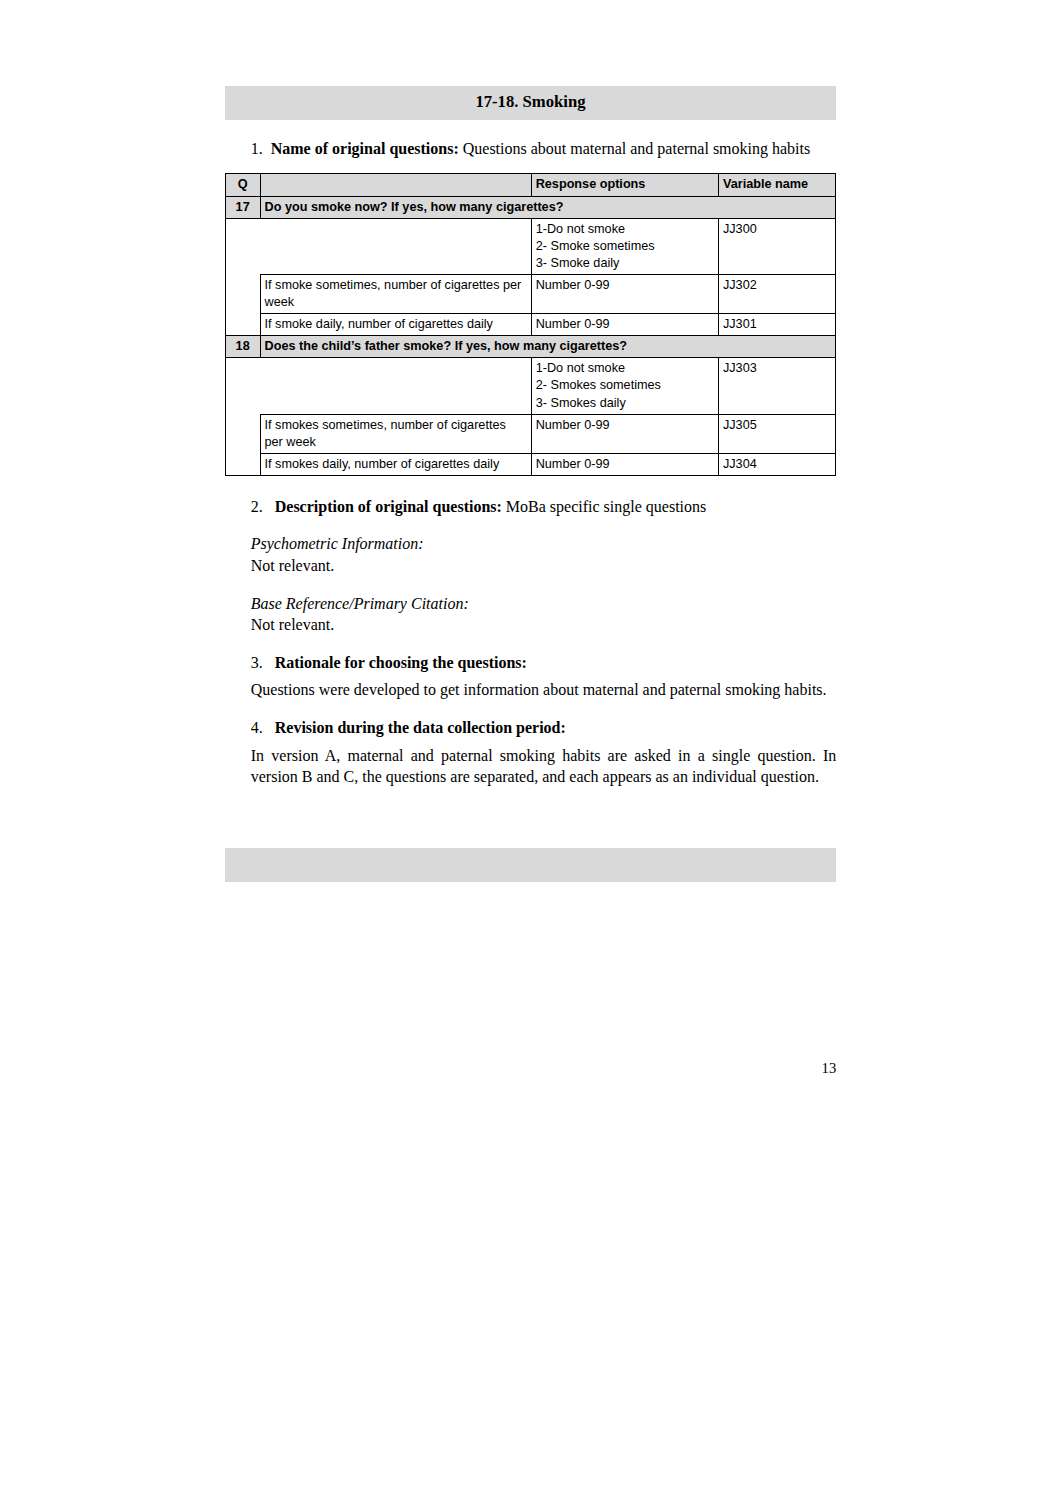17-18. Smoking
1. Name of original questions: Questions about maternal and paternal smoking habits
| Q | | Response options | Variable name |
| --- | --- | --- | --- |
| 17 | Do you smoke now? If yes, how many cigarettes? |
| | | 1-Do not smoke 2- Smoke sometimes 3- Smoke daily | JJ300 |
| If smoke sometimes, number of cigarettes per week | Number 0-99 | JJ302 |
| If smoke daily, number of cigarettes daily | Number 0-99 | JJ301 |
| 18 | Does the child’s father smoke? If yes, how many cigarettes? |
| | | 1-Do not smoke 2- Smokes sometimes 3- Smokes daily | JJ303 |
| If smokes sometimes, number of cigarettes per week | Number 0-99 | JJ305 |
| If smokes daily, number of cigarettes daily | Number 0-99 | JJ304 |
2. Description of original questions: MoBa specific single questions
Psychometric Information:
Not relevant.
Base Reference/Primary Citation:
Not relevant.
3. Rationale for choosing the questions:
Questions were developed to get information about maternal and paternal smoking habits.
4. Revision during the data collection period:
In version A, maternal and paternal smoking habits are asked in a single question. In version B and C, the questions are separated, and each appears as an individual question.
13